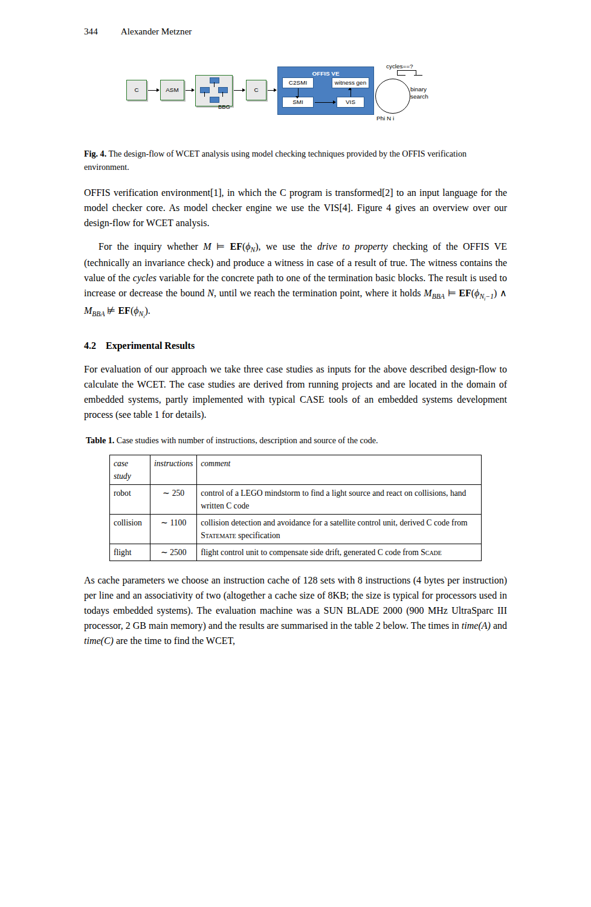344 Alexander Metzner
cycles==?
C
ASM
BBG
C
OFFIS VE
C2SMI
witness gen
SMI
VIS
binary
search
Phi N i
Fig. 4. The design-flow of WCET analysis using model checking techniques provided by the OFFIS verification environment.
OFFIS verification environment[1], in which the C program is transformed[2] to an input language for the model checker core. As model checker engine we use the VIS[4]. Figure 4 gives an overview over our design-flow for WCET analysis.
For the inquiry whether M ⊨ EF(ϕN), we use the drive to property checking of the OFFIS VE (technically an invariance check) and produce a witness in case of a result of true. The witness contains the value of the cycles variable for the concrete path to one of the termination basic blocks. The result is used to increase or decrease the bound N, until we reach the termination point, where it holds MBBA ⊨ EF(ϕNi−1) ∧ MBBA ⊭ EF(ϕNi).
4.2 Experimental Results
For evaluation of our approach we take three case studies as inputs for the above described design-flow to calculate the WCET. The case studies are derived from running projects and are located in the domain of embedded systems, partly implemented with typical CASE tools of an embedded systems development process (see table 1 for details).
| Table 1. Case studies with number of instructions, description and source of the code. |
| case study | instructions | comment |
| --- | --- | --- |
| robot | ∼ 250 | control of a LEGO mindstorm to find a light source and react on collisions, hand written C code |
| collision | ∼ 1100 | collision detection and avoidance for a satellite control unit, derived C code from Statemate specification |
| flight | ∼ 2500 | flight control unit to compensate side drift, generated C code from Scade |
As cache parameters we choose an instruction cache of 128 sets with 8 instructions (4 bytes per instruction) per line and an associativity of two (altogether a cache size of 8KB; the size is typical for processors used in todays embedded systems). The evaluation machine was a SUN BLADE 2000 (900 MHz UltraSparc III processor, 2 GB main memory) and the results are summarised in the table 2 below. The times in time(A) and time(C) are the time to find the WCET,